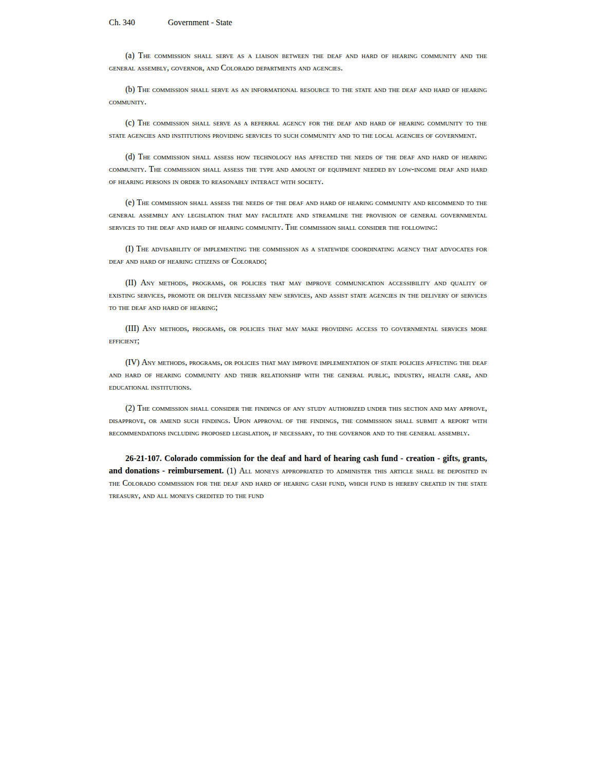Ch. 340 Government - State
(a) The commission shall serve as a liaison between the deaf and hard of hearing community and the general assembly, governor, and Colorado departments and agencies.
(b) The commission shall serve as an informational resource to the state and the deaf and hard of hearing community.
(c) The commission shall serve as a referral agency for the deaf and hard of hearing community to the state agencies and institutions providing services to such community and to the local agencies of government.
(d) The commission shall assess how technology has affected the needs of the deaf and hard of hearing community. The commission shall assess the type and amount of equipment needed by low-income deaf and hard of hearing persons in order to reasonably interact with society.
(e) The commission shall assess the needs of the deaf and hard of hearing community and recommend to the general assembly any legislation that may facilitate and streamline the provision of general governmental services to the deaf and hard of hearing community. The commission shall consider the following:
(I) The advisability of implementing the commission as a statewide coordinating agency that advocates for deaf and hard of hearing citizens of Colorado;
(II) Any methods, programs, or policies that may improve communication accessibility and quality of existing services, promote or deliver necessary new services, and assist state agencies in the delivery of services to the deaf and hard of hearing;
(III) Any methods, programs, or policies that may make providing access to governmental services more efficient;
(IV) Any methods, programs, or policies that may improve implementation of state policies affecting the deaf and hard of hearing community and their relationship with the general public, industry, health care, and educational institutions.
(2) The commission shall consider the findings of any study authorized under this section and may approve, disapprove, or amend such findings. Upon approval of the findings, the commission shall submit a report with recommendations including proposed legislation, if necessary, to the governor and to the general assembly.
26-21-107. Colorado commission for the deaf and hard of hearing cash fund - creation - gifts, grants, and donations - reimbursement. (1) All moneys appropriated to administer this article shall be deposited in the Colorado commission for the deaf and hard of hearing cash fund, which fund is hereby created in the state treasury, and all moneys credited to the fund